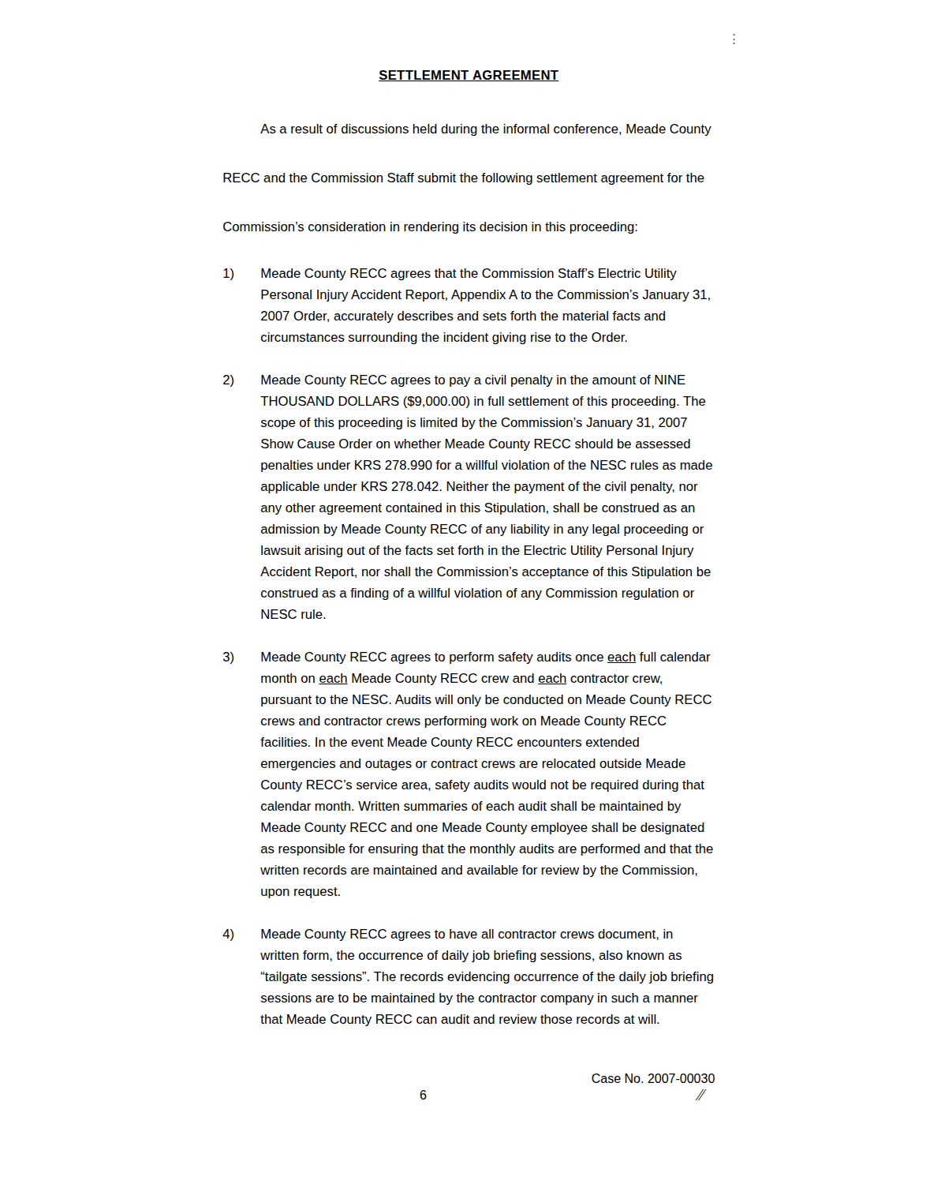⋮
SETTLEMENT AGREEMENT
As a result of discussions held during the informal conference, Meade County
RECC and the Commission Staff submit the following settlement agreement for the
Commission’s consideration in rendering its decision in this proceeding:
1) Meade County RECC agrees that the Commission Staff’s Electric Utility Personal Injury Accident Report, Appendix A to the Commission’s January 31, 2007 Order, accurately describes and sets forth the material facts and circumstances surrounding the incident giving rise to the Order.
2) Meade County RECC agrees to pay a civil penalty in the amount of NINE THOUSAND DOLLARS ($9,000.00) in full settlement of this proceeding. The scope of this proceeding is limited by the Commission’s January 31, 2007 Show Cause Order on whether Meade County RECC should be assessed penalties under KRS 278.990 for a willful violation of the NESC rules as made applicable under KRS 278.042. Neither the payment of the civil penalty, nor any other agreement contained in this Stipulation, shall be construed as an admission by Meade County RECC of any liability in any legal proceeding or lawsuit arising out of the facts set forth in the Electric Utility Personal Injury Accident Report, nor shall the Commission’s acceptance of this Stipulation be construed as a finding of a willful violation of any Commission regulation or NESC rule.
3) Meade County RECC agrees to perform safety audits once each full calendar month on each Meade County RECC crew and each contractor crew, pursuant to the NESC. Audits will only be conducted on Meade County RECC crews and contractor crews performing work on Meade County RECC facilities. In the event Meade County RECC encounters extended emergencies and outages or contract crews are relocated outside Meade County RECC’s service area, safety audits would not be required during that calendar month. Written summaries of each audit shall be maintained by Meade County RECC and one Meade County employee shall be designated as responsible for ensuring that the monthly audits are performed and that the written records are maintained and available for review by the Commission, upon request.
4) Meade County RECC agrees to have all contractor crews document, in written form, the occurrence of daily job briefing sessions, also known as “tailgate sessions”. The records evidencing occurrence of the daily job briefing sessions are to be maintained by the contractor company in such a manner that Meade County RECC can audit and review those records at will.
6
Case No. 2007-00030 ⁄⁄